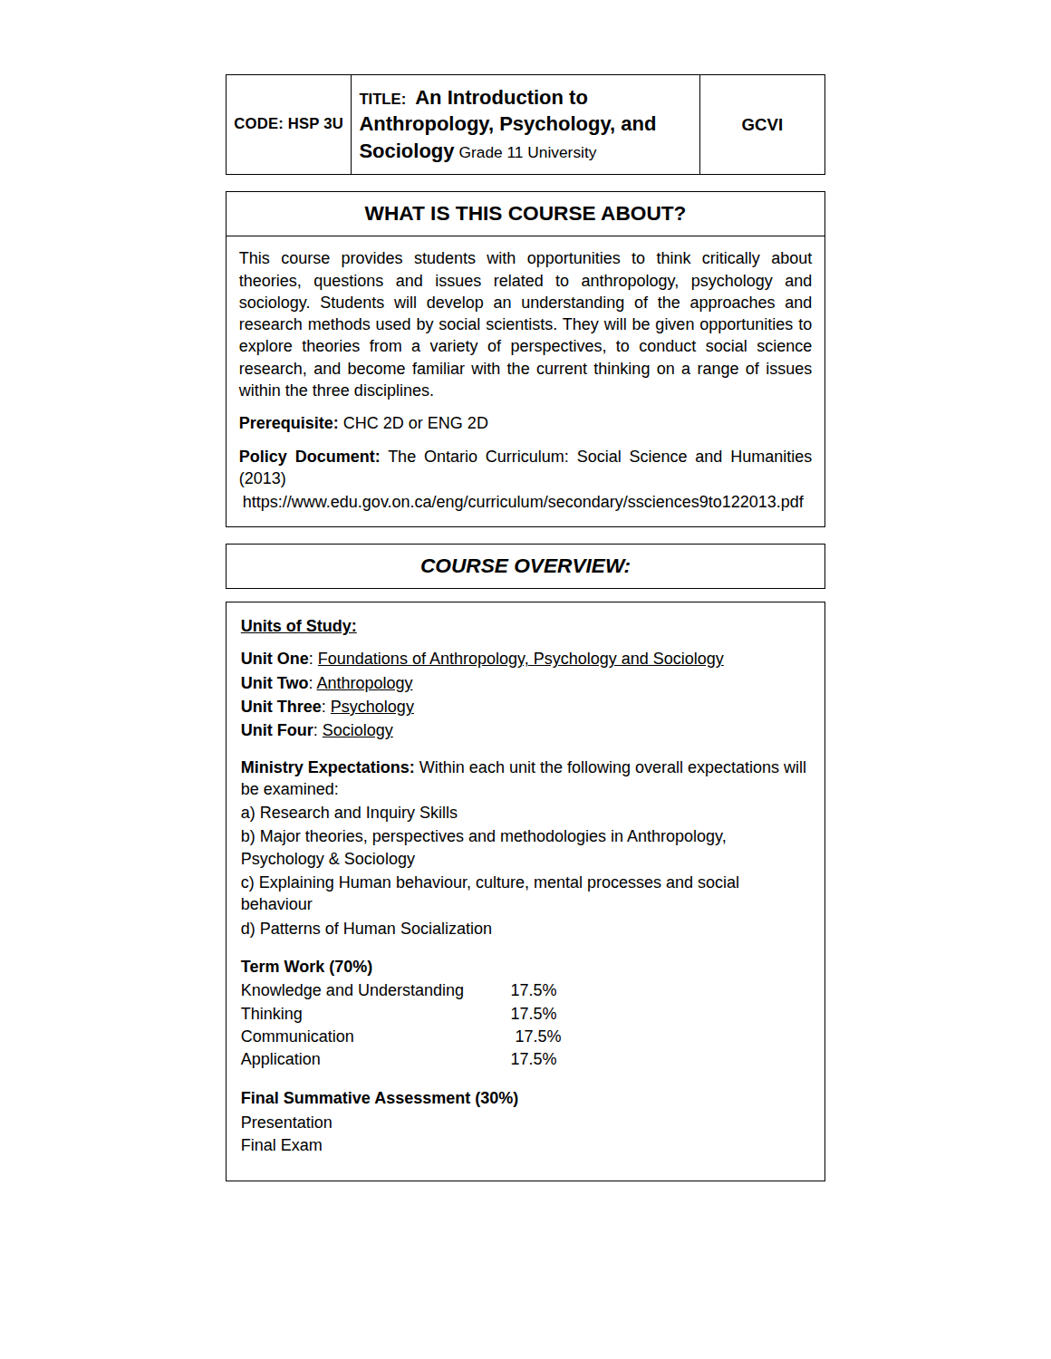| CODE: HSP 3U | TITLE: An Introduction to Anthropology, Psychology, and Sociology Grade 11 University | GCVI |
WHAT IS THIS COURSE ABOUT?
This course provides students with opportunities to think critically about theories, questions and issues related to anthropology, psychology and sociology. Students will develop an understanding of the approaches and research methods used by social scientists. They will be given opportunities to explore theories from a variety of perspectives, to conduct social science research, and become familiar with the current thinking on a range of issues within the three disciplines.
Prerequisite: CHC 2D or ENG 2D
Policy Document: The Ontario Curriculum: Social Science and Humanities (2013) https://www.edu.gov.on.ca/eng/curriculum/secondary/ssciences9to122013.pdf
COURSE OVERVIEW:
Units of Study:
Unit One: Foundations of Anthropology, Psychology and Sociology
Unit Two: Anthropology
Unit Three: Psychology
Unit Four: Sociology
Ministry Expectations: Within each unit the following overall expectations will be examined:
a) Research and Inquiry Skills
b) Major theories, perspectives and methodologies in Anthropology, Psychology & Sociology
c) Explaining Human behaviour, culture, mental processes and social behaviour
d) Patterns of Human Socialization
Term Work (70%)
| Knowledge and Understanding | 17.5% |
| Thinking | 17.5% |
| Communication | 17.5% |
| Application | 17.5% |
Final Summative Assessment (30%)
Presentation
Final Exam